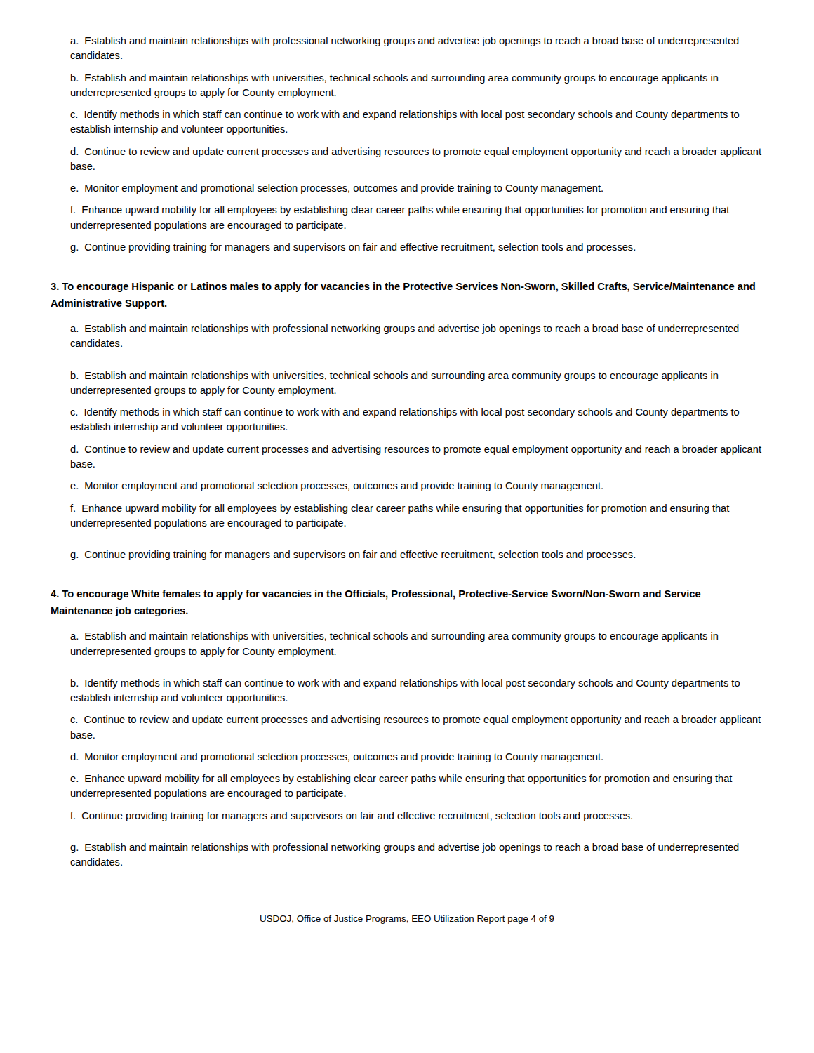a. Establish and maintain relationships with professional networking groups and advertise job openings to reach a broad base of underrepresented candidates.
b. Establish and maintain relationships with universities, technical schools and surrounding area community groups to encourage applicants in underrepresented groups to apply for County employment.
c. Identify methods in which staff can continue to work with and expand relationships with local post secondary schools and County departments to establish internship and volunteer opportunities.
d. Continue to review and update current processes and advertising resources to promote equal employment opportunity and reach a broader applicant base.
e. Monitor employment and promotional selection processes, outcomes and provide training to County management.
f. Enhance upward mobility for all employees by establishing clear career paths while ensuring that opportunities for promotion and ensuring that underrepresented populations are encouraged to participate.
g. Continue providing training for managers and supervisors on fair and effective recruitment, selection tools and processes.
3. To encourage Hispanic or Latinos males to apply for vacancies in the Protective Services Non-Sworn, Skilled Crafts, Service/Maintenance and Administrative Support.
a. Establish and maintain relationships with professional networking groups and advertise job openings to reach a broad base of underrepresented candidates.
b. Establish and maintain relationships with universities, technical schools and surrounding area community groups to encourage applicants in underrepresented groups to apply for County employment.
c. Identify methods in which staff can continue to work with and expand relationships with local post secondary schools and County departments to establish internship and volunteer opportunities.
d. Continue to review and update current processes and advertising resources to promote equal employment opportunity and reach a broader applicant base.
e. Monitor employment and promotional selection processes, outcomes and provide training to County management.
f. Enhance upward mobility for all employees by establishing clear career paths while ensuring that opportunities for promotion and ensuring that underrepresented populations are encouraged to participate.
g. Continue providing training for managers and supervisors on fair and effective recruitment, selection tools and processes.
4. To encourage White females to apply for vacancies in the Officials, Professional, Protective-Service Sworn/Non-Sworn and Service Maintenance job categories.
a. Establish and maintain relationships with universities, technical schools and surrounding area community groups to encourage applicants in underrepresented groups to apply for County employment.
b. Identify methods in which staff can continue to work with and expand relationships with local post secondary schools and County departments to establish internship and volunteer opportunities.
c. Continue to review and update current processes and advertising resources to promote equal employment opportunity and reach a broader applicant base.
d. Monitor employment and promotional selection processes, outcomes and provide training to County management.
e. Enhance upward mobility for all employees by establishing clear career paths while ensuring that opportunities for promotion and ensuring that underrepresented populations are encouraged to participate.
f. Continue providing training for managers and supervisors on fair and effective recruitment, selection tools and processes.
g. Establish and maintain relationships with professional networking groups and advertise job openings to reach a broad base of underrepresented candidates.
USDOJ, Office of Justice Programs, EEO Utilization Report page 4 of 9